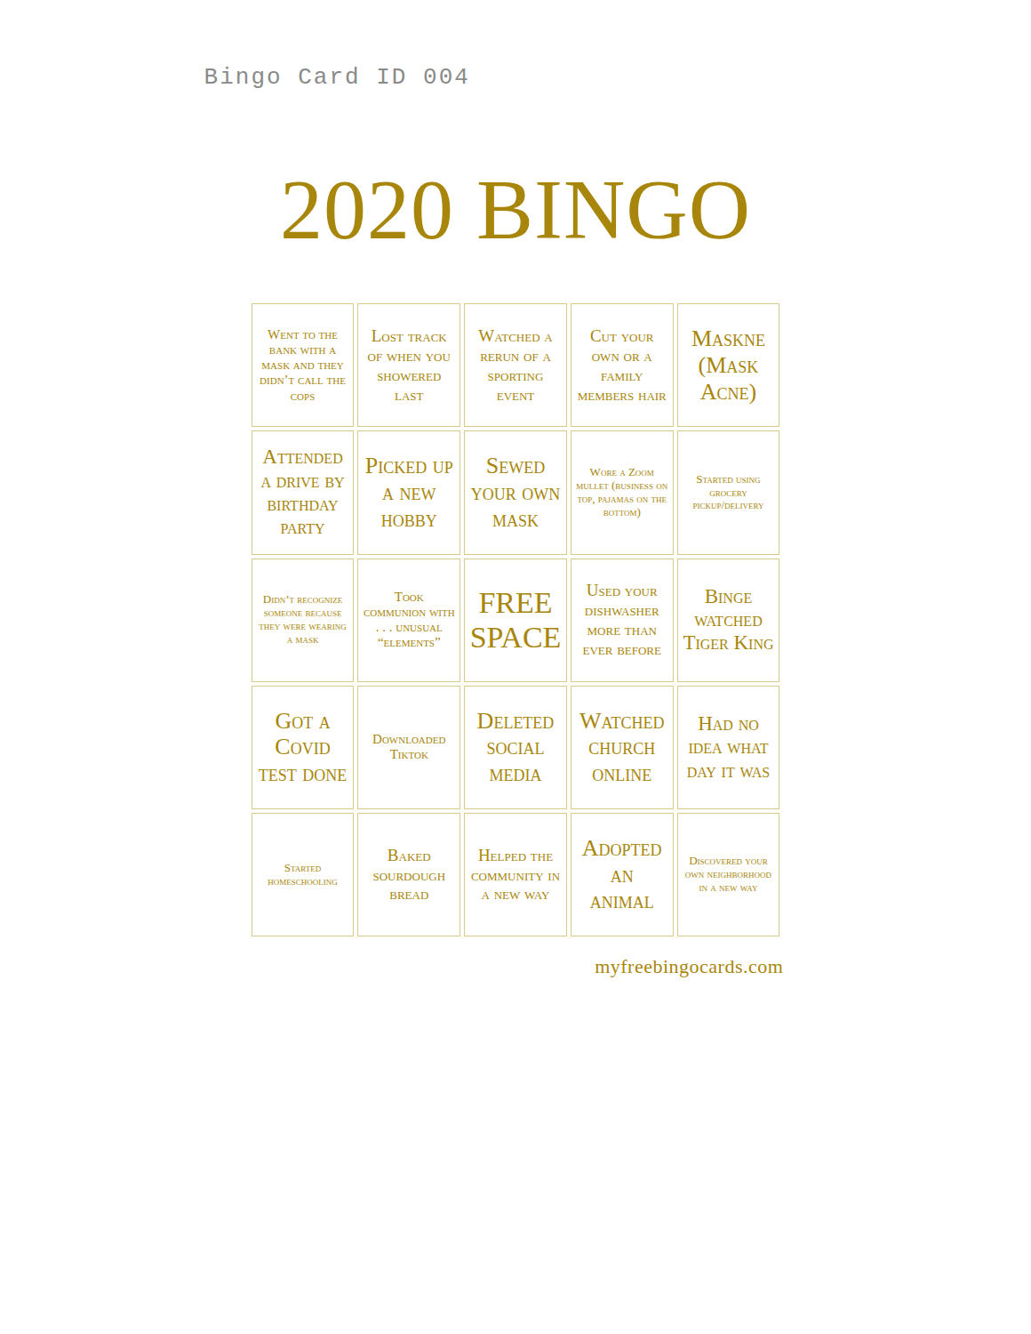Bingo Card ID 004
2020 BINGO
| Went to the bank with a mask and they didn’t call the cops | Lost track of when you showered last | Watched a rerun of a sporting event | Cut your own or a family members hair | Maskne (Mask Acne) |
| Attended a drive by birthday party | Picked up a new hobby | Sewed your own mask | Wore a Zoom mullet (business on top, pajamas on the bottom) | Started using grocery pickup/delivery |
| Didn’t recognize someone because they were wearing a mask | Took communion with . . . unusual “elements” | FREE SPACE | Used your dishwasher more than ever before | Binge watched Tiger King |
| Got a Covid test done | Downloaded Tiktok | Deleted social media | Watched church online | Had no idea what day it was |
| Started homeschooling | Baked sourdough bread | Helped the community in a new way | Adopted an animal | Discovered your own neighborhood in a new way |
myfreebingocards.com